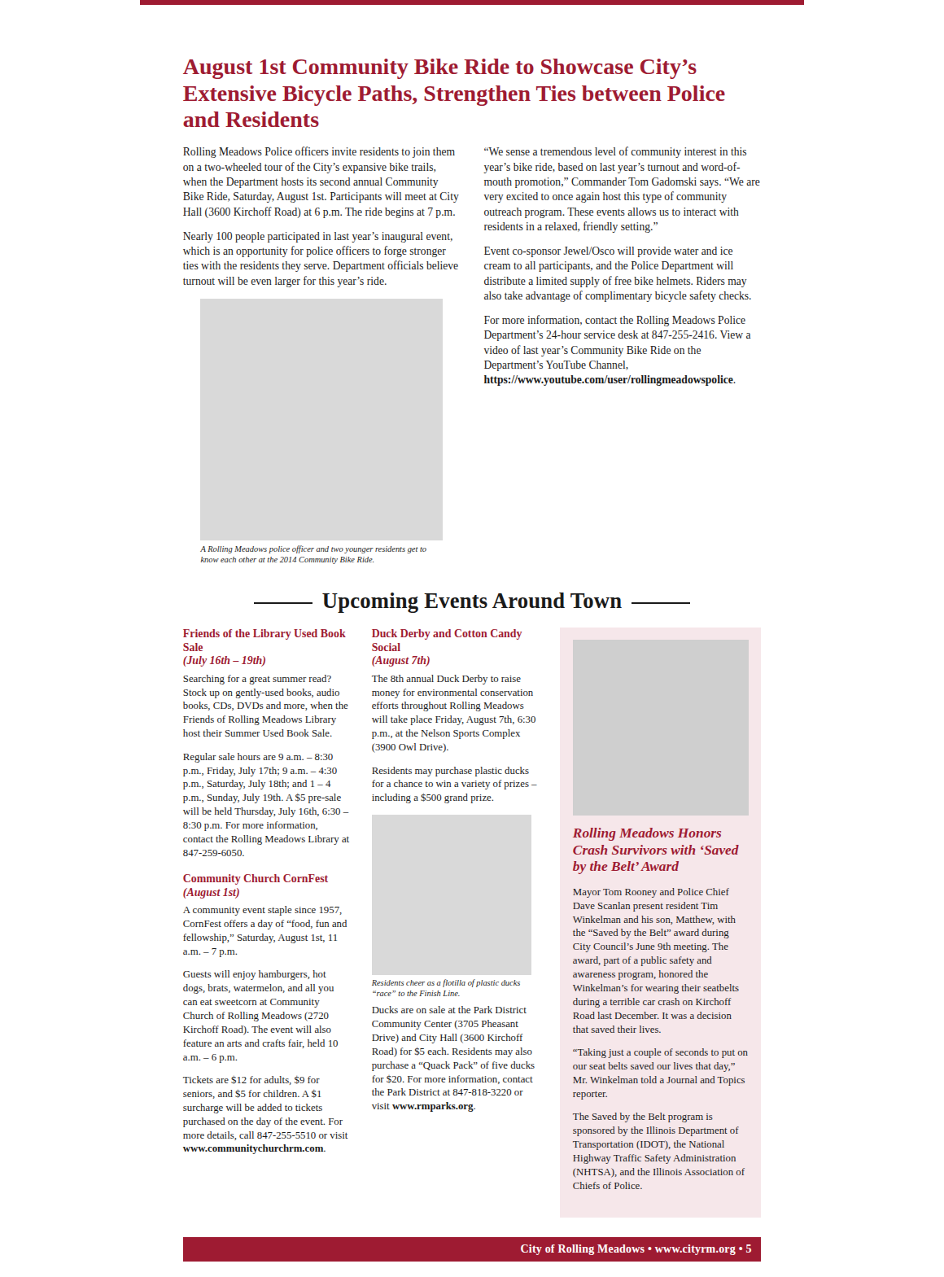August 1st Community Bike Ride to Showcase City’s Extensive Bicycle Paths, Strengthen Ties between Police and Residents
Rolling Meadows Police officers invite residents to join them on a two-wheeled tour of the City’s expansive bike trails, when the Department hosts its second annual Community Bike Ride, Saturday, August 1st. Participants will meet at City Hall (3600 Kirchoff Road) at 6 p.m. The ride begins at 7 p.m.
Nearly 100 people participated in last year’s inaugural event, which is an opportunity for police officers to forge stronger ties with the residents they serve. Department officials believe turnout will be even larger for this year’s ride.
A Rolling Meadows police officer and two younger residents get to know each other at the 2014 Community Bike Ride.
“We sense a tremendous level of community interest in this year’s bike ride, based on last year’s turnout and word-of-mouth promotion,” Commander Tom Gadomski says. “We are very excited to once again host this type of community outreach program. These events allows us to interact with residents in a relaxed, friendly setting.”
Event co-sponsor Jewel/Osco will provide water and ice cream to all participants, and the Police Department will distribute a limited supply of free bike helmets. Riders may also take advantage of complimentary bicycle safety checks.
For more information, contact the Rolling Meadows Police Department’s 24-hour service desk at 847-255-2416. View a video of last year’s Community Bike Ride on the Department’s YouTube Channel, https://www.youtube.com/user/rollingmeadowspolice.
Upcoming Events Around Town
Friends of the Library Used Book Sale
(July 16th – 19th)
Searching for a great summer read? Stock up on gently-used books, audio books, CDs, DVDs and more, when the Friends of Rolling Meadows Library host their Summer Used Book Sale.
Regular sale hours are 9 a.m. – 8:30 p.m., Friday, July 17th; 9 a.m. – 4:30 p.m., Saturday, July 18th; and 1 – 4 p.m., Sunday, July 19th. A $5 pre-sale will be held Thursday, July 16th, 6:30 – 8:30 p.m. For more information, contact the Rolling Meadows Library at 847-259-6050.
Community Church CornFest
(August 1st)
A community event staple since 1957, CornFest offers a day of “food, fun and fellowship,” Saturday, August 1st, 11 a.m. – 7 p.m.
Guests will enjoy hamburgers, hot dogs, brats, watermelon, and all you can eat sweetcorn at Community Church of Rolling Meadows (2720 Kirchoff Road). The event will also feature an arts and crafts fair, held 10 a.m. – 6 p.m.
Tickets are $12 for adults, $9 for seniors, and $5 for children. A $1 surcharge will be added to tickets purchased on the day of the event. For more details, call 847-255-5510 or visit www.communitychurchrm.com.
Duck Derby and Cotton Candy Social
(August 7th)
The 8th annual Duck Derby to raise money for environmental conservation efforts throughout Rolling Meadows will take place Friday, August 7th, 6:30 p.m., at the Nelson Sports Complex (3900 Owl Drive).
Residents may purchase plastic ducks for a chance to win a variety of prizes – including a $500 grand prize.
Residents cheer as a flotilla of plastic ducks “race” to the Finish Line.
Ducks are on sale at the Park District Community Center (3705 Pheasant Drive) and City Hall (3600 Kirchoff Road) for $5 each. Residents may also purchase a “Quack Pack” of five ducks for $20. For more information, contact the Park District at 847-818-3220 or visit www.rmparks.org.
Rolling Meadows Honors Crash Survivors with ‘Saved by the Belt’ Award
Mayor Tom Rooney and Police Chief Dave Scanlan present resident Tim Winkelman and his son, Matthew, with the “Saved by the Belt” award during City Council’s June 9th meeting. The award, part of a public safety and awareness program, honored the Winkelman’s for wearing their seatbelts during a terrible car crash on Kirchoff Road last December. It was a decision that saved their lives.
“Taking just a couple of seconds to put on our seat belts saved our lives that day,” Mr. Winkelman told a Journal and Topics reporter.
The Saved by the Belt program is sponsored by the Illinois Department of Transportation (IDOT), the National Highway Traffic Safety Administration (NHTSA), and the Illinois Association of Chiefs of Police.
City of Rolling Meadows • www.cityrm.org • 5